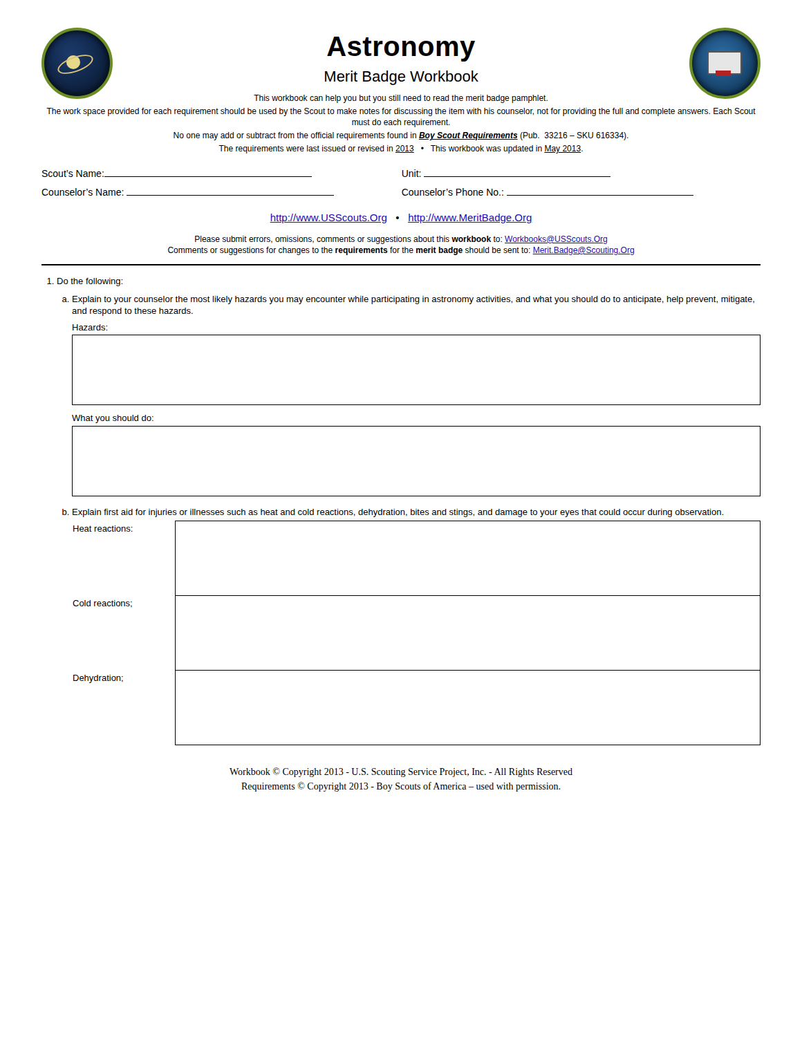Astronomy
Merit Badge Workbook
This workbook can help you but you still need to read the merit badge pamphlet.
The work space provided for each requirement should be used by the Scout to make notes for discussing the item with his counselor, not for providing the full and complete answers. Each Scout must do each requirement.
No one may add or subtract from the official requirements found in Boy Scout Requirements (Pub. 33216 – SKU 616334).
The requirements were last issued or revised in 2013 • This workbook was updated in May 2013.
| Scout’s Name: | Unit: |
| Counselor’s Name: | Counselor’s Phone No.: |
http://www.USScouts.Org • http://www.MeritBadge.Org
Please submit errors, omissions, comments or suggestions about this workbook to: Workbooks@USScouts.Org
Comments or suggestions for changes to the requirements for the merit badge should be sent to: Merit.Badge@Scouting.Org
Do the following:
Explain to your counselor the most likely hazards you may encounter while participating in astronomy activities, and what you should do to anticipate, help prevent, mitigate, and respond to these hazards.
Hazards:
What you should do:
Explain first aid for injuries or illnesses such as heat and cold reactions, dehydration, bites and stings, and damage to your eyes that could occur during observation.
| Heat reactions: | |
| Cold reactions; | |
| Dehydration; | |
Workbook © Copyright 2013 - U.S. Scouting Service Project, Inc. - All Rights Reserved
Requirements © Copyright 2013 - Boy Scouts of America – used with permission.